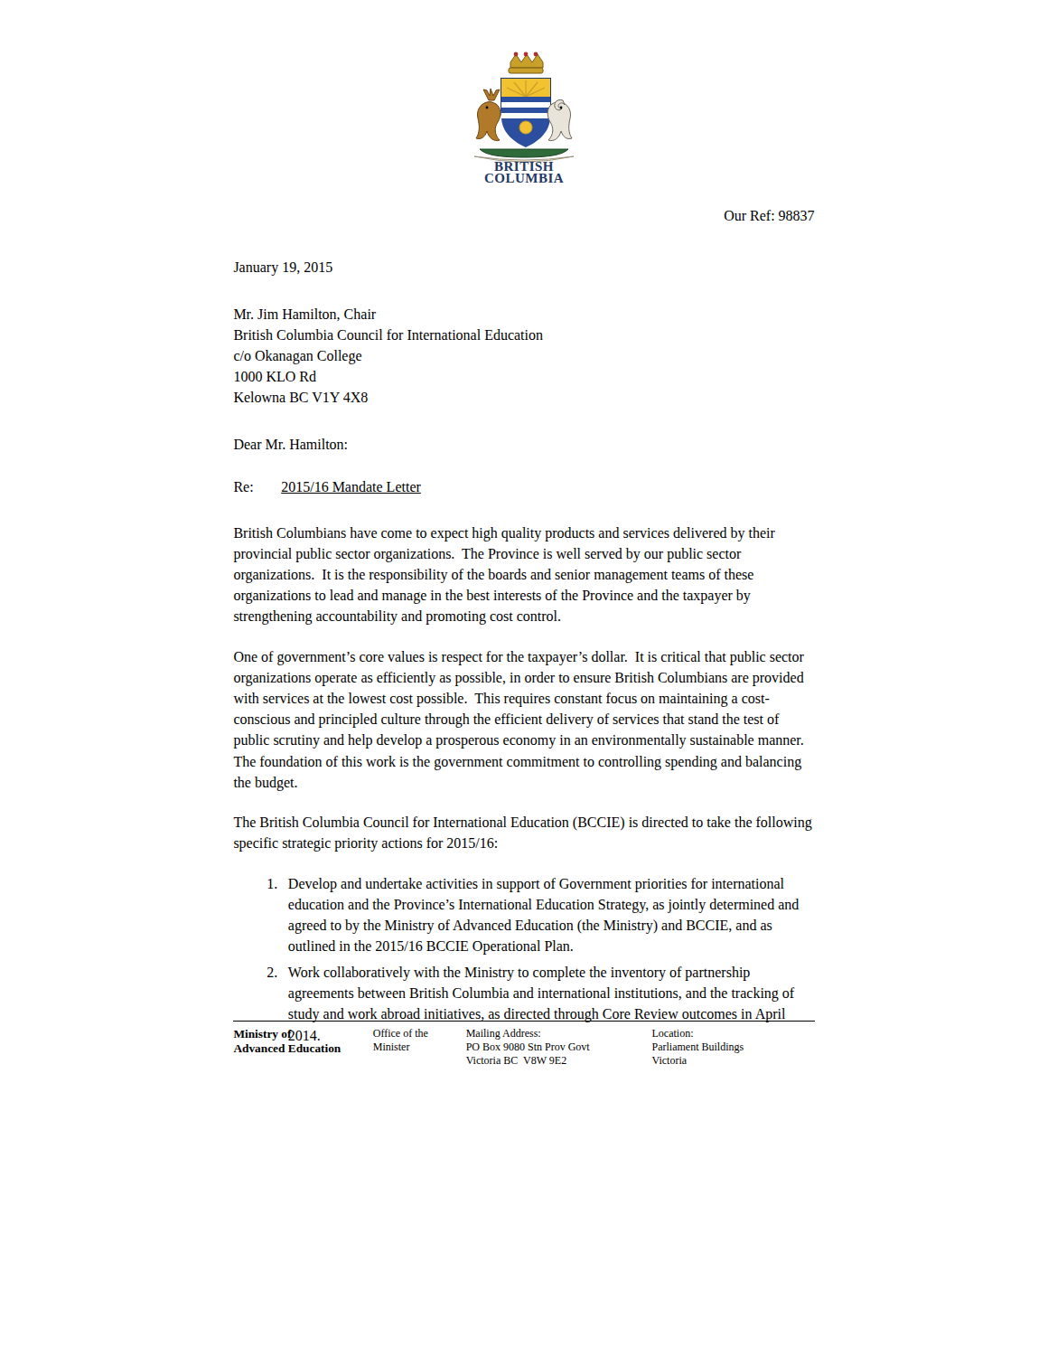BRITISH COLUMBIA
Our Ref: 98837
January 19, 2015
Mr. Jim Hamilton, Chair
British Columbia Council for International Education
c/o Okanagan College
1000 KLO Rd
Kelowna BC V1Y 4X8
Dear Mr. Hamilton:
Re: 2015/16 Mandate Letter
British Columbians have come to expect high quality products and services delivered by their provincial public sector organizations. The Province is well served by our public sector organizations. It is the responsibility of the boards and senior management teams of these organizations to lead and manage in the best interests of the Province and the taxpayer by strengthening accountability and promoting cost control.
One of government’s core values is respect for the taxpayer’s dollar. It is critical that public sector organizations operate as efficiently as possible, in order to ensure British Columbians are provided with services at the lowest cost possible. This requires constant focus on maintaining a cost-conscious and principled culture through the efficient delivery of services that stand the test of public scrutiny and help develop a prosperous economy in an environmentally sustainable manner. The foundation of this work is the government commitment to controlling spending and balancing the budget.
The British Columbia Council for International Education (BCCIE) is directed to take the following specific strategic priority actions for 2015/16:
Develop and undertake activities in support of Government priorities for international education and the Province’s International Education Strategy, as jointly determined and agreed to by the Ministry of Advanced Education (the Ministry) and BCCIE, and as outlined in the 2015/16 BCCIE Operational Plan.
Work collaboratively with the Ministry to complete the inventory of partnership agreements between British Columbia and international institutions, and the tracking of study and work abroad initiatives, as directed through Core Review outcomes in April 2014.
| Ministry of Advanced Education | Office of the Minister | Mailing Address: PO Box 9080 Stn Prov Govt Victoria BC V8W 9E2 | Location: Parliament Buildings Victoria |